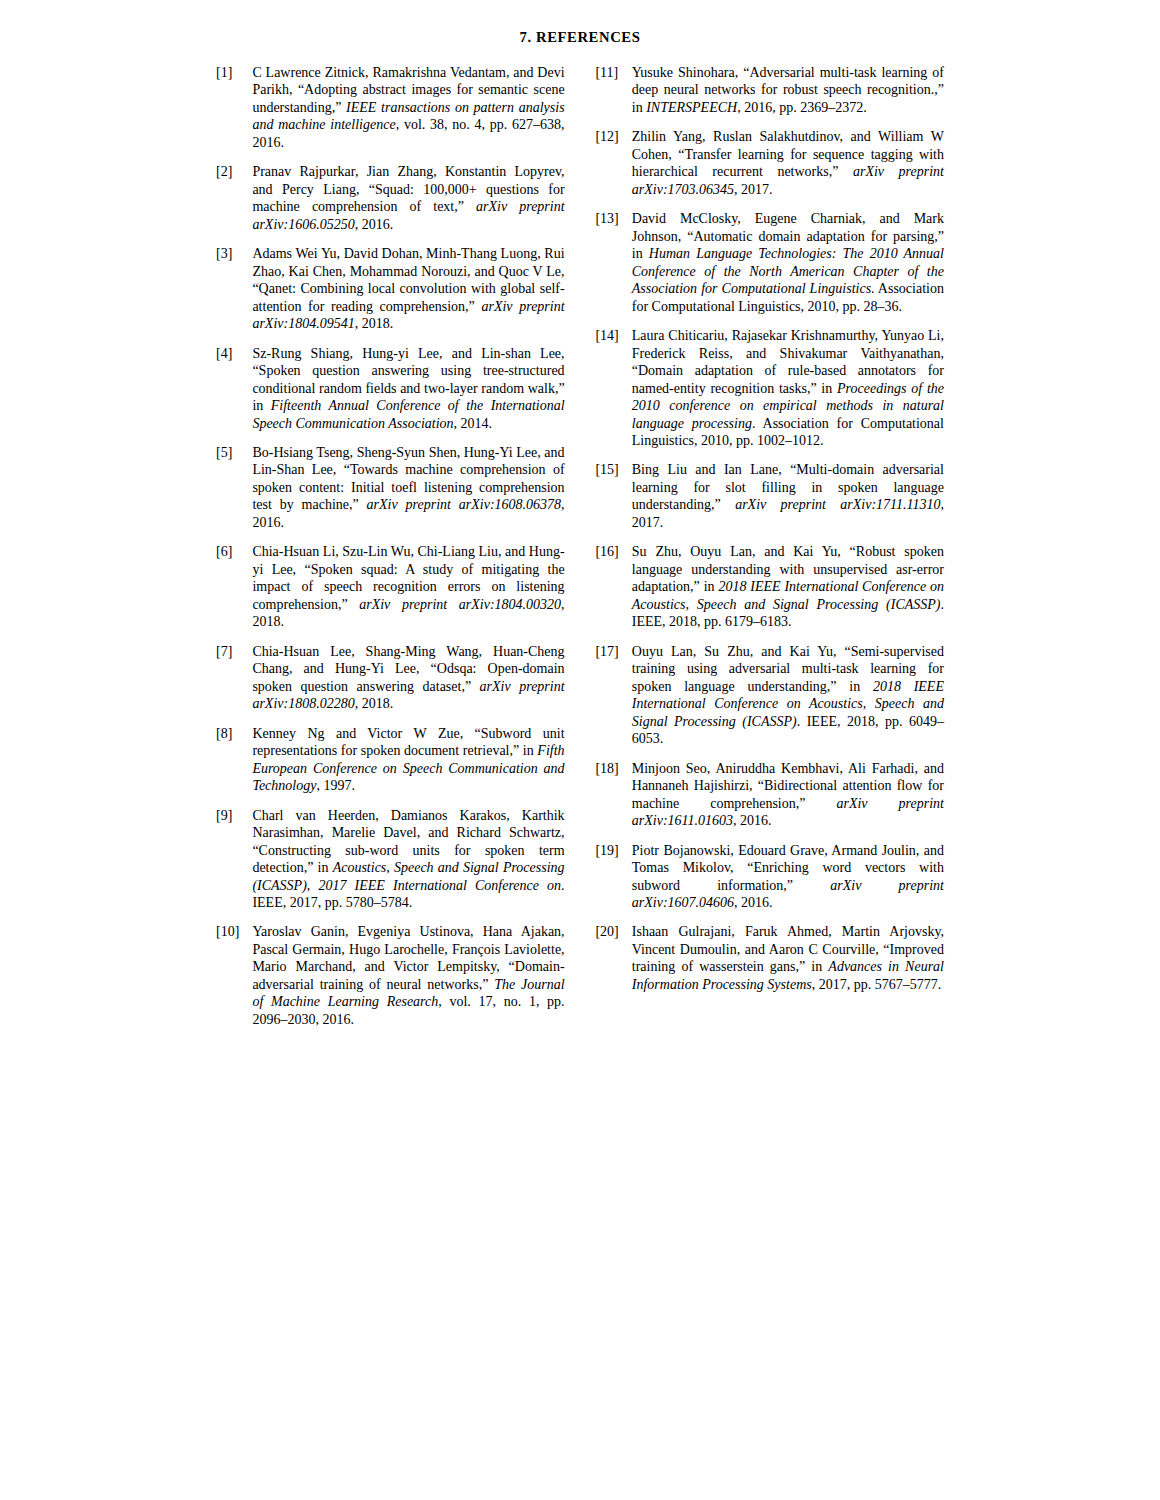7. REFERENCES
C Lawrence Zitnick, Ramakrishna Vedantam, and Devi Parikh, “Adopting abstract images for semantic scene understanding,” IEEE transactions on pattern analysis and machine intelligence, vol. 38, no. 4, pp. 627–638, 2016.
Pranav Rajpurkar, Jian Zhang, Konstantin Lopyrev, and Percy Liang, “Squad: 100,000+ questions for machine comprehension of text,” arXiv preprint arXiv:1606.05250, 2016.
Adams Wei Yu, David Dohan, Minh-Thang Luong, Rui Zhao, Kai Chen, Mohammad Norouzi, and Quoc V Le, “Qanet: Combining local convolution with global self-attention for reading comprehension,” arXiv preprint arXiv:1804.09541, 2018.
Sz-Rung Shiang, Hung-yi Lee, and Lin-shan Lee, “Spoken question answering using tree-structured conditional random fields and two-layer random walk,” in Fifteenth Annual Conference of the International Speech Communication Association, 2014.
Bo-Hsiang Tseng, Sheng-Syun Shen, Hung-Yi Lee, and Lin-Shan Lee, “Towards machine comprehension of spoken content: Initial toefl listening comprehension test by machine,” arXiv preprint arXiv:1608.06378, 2016.
Chia-Hsuan Li, Szu-Lin Wu, Chi-Liang Liu, and Hung-yi Lee, “Spoken squad: A study of mitigating the impact of speech recognition errors on listening comprehension,” arXiv preprint arXiv:1804.00320, 2018.
Chia-Hsuan Lee, Shang-Ming Wang, Huan-Cheng Chang, and Hung-Yi Lee, “Odsqa: Open-domain spoken question answering dataset,” arXiv preprint arXiv:1808.02280, 2018.
Kenney Ng and Victor W Zue, “Subword unit representations for spoken document retrieval,” in Fifth European Conference on Speech Communication and Technology, 1997.
Charl van Heerden, Damianos Karakos, Karthik Narasimhan, Marelie Davel, and Richard Schwartz, “Constructing sub-word units for spoken term detection,” in Acoustics, Speech and Signal Processing (ICASSP), 2017 IEEE International Conference on. IEEE, 2017, pp. 5780–5784.
Yaroslav Ganin, Evgeniya Ustinova, Hana Ajakan, Pascal Germain, Hugo Larochelle, François Laviolette, Mario Marchand, and Victor Lempitsky, “Domain-adversarial training of neural networks,” The Journal of Machine Learning Research, vol. 17, no. 1, pp. 2096–2030, 2016.
Yusuke Shinohara, “Adversarial multi-task learning of deep neural networks for robust speech recognition.,” in INTERSPEECH, 2016, pp. 2369–2372.
Zhilin Yang, Ruslan Salakhutdinov, and William W Cohen, “Transfer learning for sequence tagging with hierarchical recurrent networks,” arXiv preprint arXiv:1703.06345, 2017.
David McClosky, Eugene Charniak, and Mark Johnson, “Automatic domain adaptation for parsing,” in Human Language Technologies: The 2010 Annual Conference of the North American Chapter of the Association for Computational Linguistics. Association for Computational Linguistics, 2010, pp. 28–36.
Laura Chiticariu, Rajasekar Krishnamurthy, Yunyao Li, Frederick Reiss, and Shivakumar Vaithyanathan, “Domain adaptation of rule-based annotators for named-entity recognition tasks,” in Proceedings of the 2010 conference on empirical methods in natural language processing. Association for Computational Linguistics, 2010, pp. 1002–1012.
Bing Liu and Ian Lane, “Multi-domain adversarial learning for slot filling in spoken language understanding,” arXiv preprint arXiv:1711.11310, 2017.
Su Zhu, Ouyu Lan, and Kai Yu, “Robust spoken language understanding with unsupervised asr-error adaptation,” in 2018 IEEE International Conference on Acoustics, Speech and Signal Processing (ICASSP). IEEE, 2018, pp. 6179–6183.
Ouyu Lan, Su Zhu, and Kai Yu, “Semi-supervised training using adversarial multi-task learning for spoken language understanding,” in 2018 IEEE International Conference on Acoustics, Speech and Signal Processing (ICASSP). IEEE, 2018, pp. 6049–6053.
Minjoon Seo, Aniruddha Kembhavi, Ali Farhadi, and Hannaneh Hajishirzi, “Bidirectional attention flow for machine comprehension,” arXiv preprint arXiv:1611.01603, 2016.
Piotr Bojanowski, Edouard Grave, Armand Joulin, and Tomas Mikolov, “Enriching word vectors with subword information,” arXiv preprint arXiv:1607.04606, 2016.
Ishaan Gulrajani, Faruk Ahmed, Martin Arjovsky, Vincent Dumoulin, and Aaron C Courville, “Improved training of wasserstein gans,” in Advances in Neural Information Processing Systems, 2017, pp. 5767–5777.